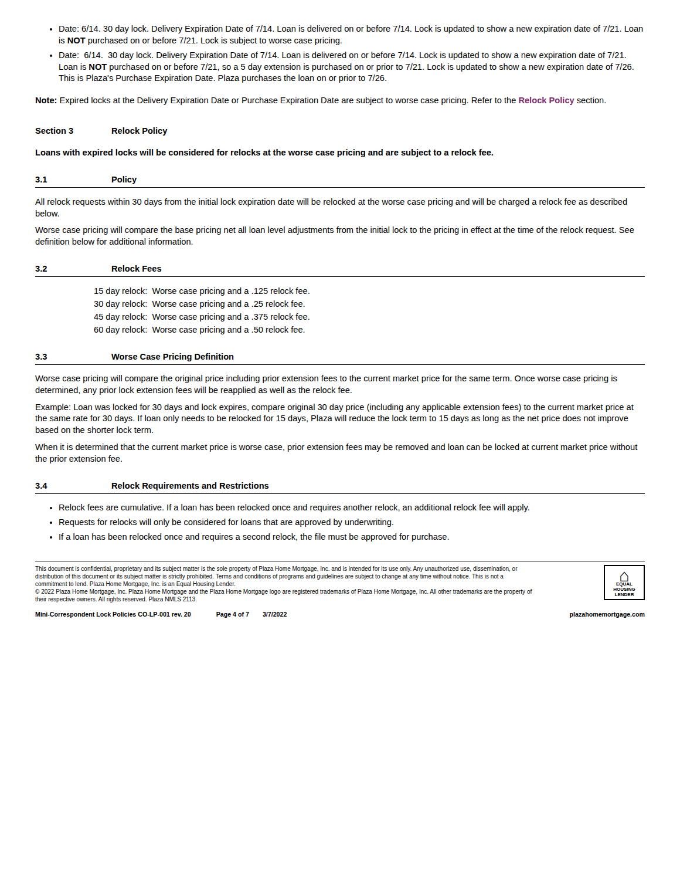Date: 6/14. 30 day lock. Delivery Expiration Date of 7/14. Loan is delivered on or before 7/14. Lock is updated to show a new expiration date of 7/21. Loan is NOT purchased on or before 7/21. Lock is subject to worse case pricing.
Date: 6/14. 30 day lock. Delivery Expiration Date of 7/14. Loan is delivered on or before 7/14. Lock is updated to show a new expiration date of 7/21. Loan is NOT purchased on or before 7/21, so a 5 day extension is purchased on or prior to 7/21. Lock is updated to show a new expiration date of 7/26. This is Plaza's Purchase Expiration Date. Plaza purchases the loan on or prior to 7/26.
Note: Expired locks at the Delivery Expiration Date or Purchase Expiration Date are subject to worse case pricing. Refer to the Relock Policy section.
Section 3 Relock Policy
Loans with expired locks will be considered for relocks at the worse case pricing and are subject to a relock fee.
3.1 Policy
All relock requests within 30 days from the initial lock expiration date will be relocked at the worse case pricing and will be charged a relock fee as described below.
Worse case pricing will compare the base pricing net all loan level adjustments from the initial lock to the pricing in effect at the time of the relock request. See definition below for additional information.
3.2 Relock Fees
15 day relock: Worse case pricing and a .125 relock fee.
30 day relock: Worse case pricing and a .25 relock fee.
45 day relock: Worse case pricing and a .375 relock fee.
60 day relock: Worse case pricing and a .50 relock fee.
3.3 Worse Case Pricing Definition
Worse case pricing will compare the original price including prior extension fees to the current market price for the same term. Once worse case pricing is determined, any prior lock extension fees will be reapplied as well as the relock fee.
Example: Loan was locked for 30 days and lock expires, compare original 30 day price (including any applicable extension fees) to the current market price at the same rate for 30 days. If loan only needs to be relocked for 15 days, Plaza will reduce the lock term to 15 days as long as the net price does not improve based on the shorter lock term.
When it is determined that the current market price is worse case, prior extension fees may be removed and loan can be locked at current market price without the prior extension fee.
3.4 Relock Requirements and Restrictions
Relock fees are cumulative. If a loan has been relocked once and requires another relock, an additional relock fee will apply.
Requests for relocks will only be considered for loans that are approved by underwriting.
If a loan has been relocked once and requires a second relock, the file must be approved for purchase.
⌂
EQUAL HOUSING
LENDER
This document is confidential, proprietary and its subject matter is the sole property of Plaza Home Mortgage, Inc. and is intended for its use only. Any unauthorized use, dissemination, or distribution of this document or its subject matter is strictly prohibited. Terms and conditions of programs and guidelines are subject to change at any time without notice. This is not a commitment to lend. Plaza Home Mortgage, Inc. is an Equal Housing Lender.
© 2022 Plaza Home Mortgage, Inc. Plaza Home Mortgage and the Plaza Home Mortgage logo are registered trademarks of Plaza Home Mortgage, Inc. All other trademarks are the property of their respective owners. All rights reserved. Plaza NMLS 2113.
Mini-Correspondent Lock Policies CO-LP-001 rev. 20 Page 4 of 7 3/7/2022
plazahomemortgage.com